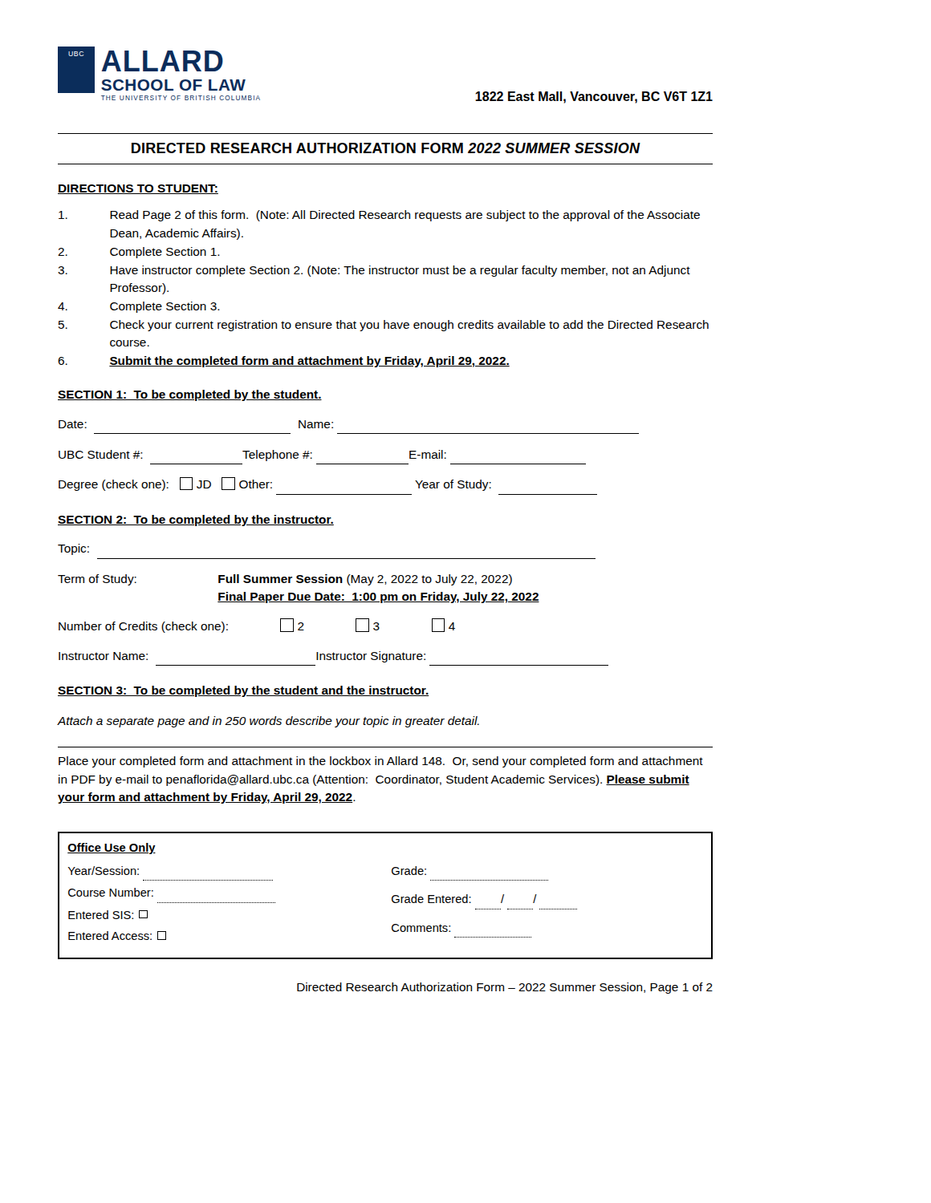UBC
ALLARD
SCHOOL OF LAW
THE UNIVERSITY OF BRITISH COLUMBIA
1822 East Mall, Vancouver, BC V6T 1Z1
DIRECTED RESEARCH AUTHORIZATION FORM 2022 SUMMER SESSION
DIRECTIONS TO STUDENT:
1. Read Page 2 of this form. (Note: All Directed Research requests are subject to the approval of the Associate Dean, Academic Affairs).
2. Complete Section 1.
3. Have instructor complete Section 2. (Note: The instructor must be a regular faculty member, not an Adjunct Professor).
4. Complete Section 3.
5. Check your current registration to ensure that you have enough credits available to add the Directed Research course.
6. Submit the completed form and attachment by Friday, April 29, 2022.
SECTION 1: To be completed by the student.
Date: Name:
UBC Student #: Telephone #: E-mail:
Degree (check one): JD Other: Year of Study:
SECTION 2: To be completed by the instructor.
Topic:
Term of Study:
Full Summer Session (May 2, 2022 to July 22, 2022)
Final Paper Due Date: 1:00 pm on Friday, July 22, 2022
Number of Credits (check one):
2
3
4
Instructor Name: Instructor Signature:
SECTION 3: To be completed by the student and the instructor.
Attach a separate page and in 250 words describe your topic in greater detail.
Place your completed form and attachment in the lockbox in Allard 148. Or, send your completed form and attachment in PDF by e-mail to penaflorida@allard.ubc.ca (Attention: Coordinator, Student Academic Services). Please submit your form and attachment by Friday, April 29, 2022.
Office Use Only
Year/Session:
Course Number:
Entered SIS:
Entered Access:
Grade:
Grade Entered: / /
Comments:
Directed Research Authorization Form – 2022 Summer Session, Page 1 of 2